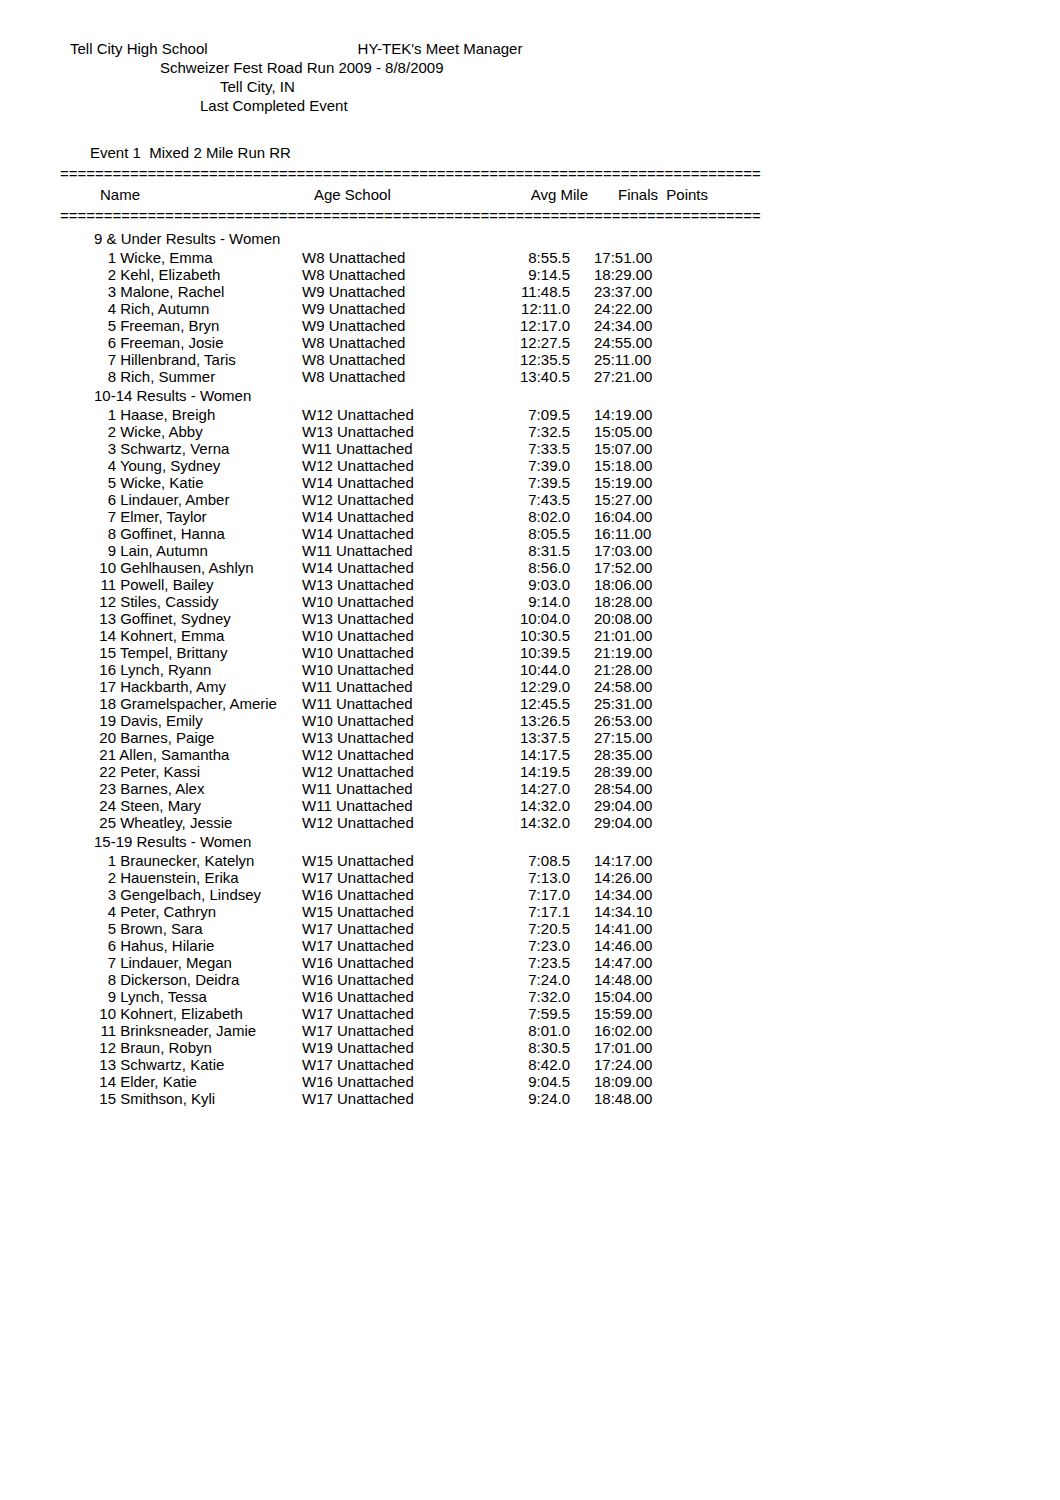Tell City High School HY-TEK's Meet Manager
Schweizer Fest Road Run 2009 - 8/8/2009
Tell City, IN
Last Completed Event
Event 1 Mixed 2 Mile Run RR
================================================================================
| Name | Age School | Avg Mile | Finals Points |
| --- | --- | --- | --- |
================================================================================
| 9 & Under Results - Women |
| 1 Wicke, Emma | W8 Unattached | 8:55.5 | 17:51.00 |
| 2 Kehl, Elizabeth | W8 Unattached | 9:14.5 | 18:29.00 |
| 3 Malone, Rachel | W9 Unattached | 11:48.5 | 23:37.00 |
| 4 Rich, Autumn | W9 Unattached | 12:11.0 | 24:22.00 |
| 5 Freeman, Bryn | W9 Unattached | 12:17.0 | 24:34.00 |
| 6 Freeman, Josie | W8 Unattached | 12:27.5 | 24:55.00 |
| 7 Hillenbrand, Taris | W8 Unattached | 12:35.5 | 25:11.00 |
| 8 Rich, Summer | W8 Unattached | 13:40.5 | 27:21.00 |
| 10-14 Results - Women |
| 1 Haase, Breigh | W12 Unattached | 7:09.5 | 14:19.00 |
| 2 Wicke, Abby | W13 Unattached | 7:32.5 | 15:05.00 |
| 3 Schwartz, Verna | W11 Unattached | 7:33.5 | 15:07.00 |
| 4 Young, Sydney | W12 Unattached | 7:39.0 | 15:18.00 |
| 5 Wicke, Katie | W14 Unattached | 7:39.5 | 15:19.00 |
| 6 Lindauer, Amber | W12 Unattached | 7:43.5 | 15:27.00 |
| 7 Elmer, Taylor | W14 Unattached | 8:02.0 | 16:04.00 |
| 8 Goffinet, Hanna | W14 Unattached | 8:05.5 | 16:11.00 |
| 9 Lain, Autumn | W11 Unattached | 8:31.5 | 17:03.00 |
| 10 Gehlhausen, Ashlyn | W14 Unattached | 8:56.0 | 17:52.00 |
| 11 Powell, Bailey | W13 Unattached | 9:03.0 | 18:06.00 |
| 12 Stiles, Cassidy | W10 Unattached | 9:14.0 | 18:28.00 |
| 13 Goffinet, Sydney | W13 Unattached | 10:04.0 | 20:08.00 |
| 14 Kohnert, Emma | W10 Unattached | 10:30.5 | 21:01.00 |
| 15 Tempel, Brittany | W10 Unattached | 10:39.5 | 21:19.00 |
| 16 Lynch, Ryann | W10 Unattached | 10:44.0 | 21:28.00 |
| 17 Hackbarth, Amy | W11 Unattached | 12:29.0 | 24:58.00 |
| 18 Gramelspacher, Amerie | W11 Unattached | 12:45.5 | 25:31.00 |
| 19 Davis, Emily | W10 Unattached | 13:26.5 | 26:53.00 |
| 20 Barnes, Paige | W13 Unattached | 13:37.5 | 27:15.00 |
| 21 Allen, Samantha | W12 Unattached | 14:17.5 | 28:35.00 |
| 22 Peter, Kassi | W12 Unattached | 14:19.5 | 28:39.00 |
| 23 Barnes, Alex | W11 Unattached | 14:27.0 | 28:54.00 |
| 24 Steen, Mary | W11 Unattached | 14:32.0 | 29:04.00 |
| 25 Wheatley, Jessie | W12 Unattached | 14:32.0 | 29:04.00 |
| 15-19 Results - Women |
| 1 Braunecker, Katelyn | W15 Unattached | 7:08.5 | 14:17.00 |
| 2 Hauenstein, Erika | W17 Unattached | 7:13.0 | 14:26.00 |
| 3 Gengelbach, Lindsey | W16 Unattached | 7:17.0 | 14:34.00 |
| 4 Peter, Cathryn | W15 Unattached | 7:17.1 | 14:34.10 |
| 5 Brown, Sara | W17 Unattached | 7:20.5 | 14:41.00 |
| 6 Hahus, Hilarie | W17 Unattached | 7:23.0 | 14:46.00 |
| 7 Lindauer, Megan | W16 Unattached | 7:23.5 | 14:47.00 |
| 8 Dickerson, Deidra | W16 Unattached | 7:24.0 | 14:48.00 |
| 9 Lynch, Tessa | W16 Unattached | 7:32.0 | 15:04.00 |
| 10 Kohnert, Elizabeth | W17 Unattached | 7:59.5 | 15:59.00 |
| 11 Brinksneader, Jamie | W17 Unattached | 8:01.0 | 16:02.00 |
| 12 Braun, Robyn | W19 Unattached | 8:30.5 | 17:01.00 |
| 13 Schwartz, Katie | W17 Unattached | 8:42.0 | 17:24.00 |
| 14 Elder, Katie | W16 Unattached | 9:04.5 | 18:09.00 |
| 15 Smithson, Kyli | W17 Unattached | 9:24.0 | 18:48.00 |